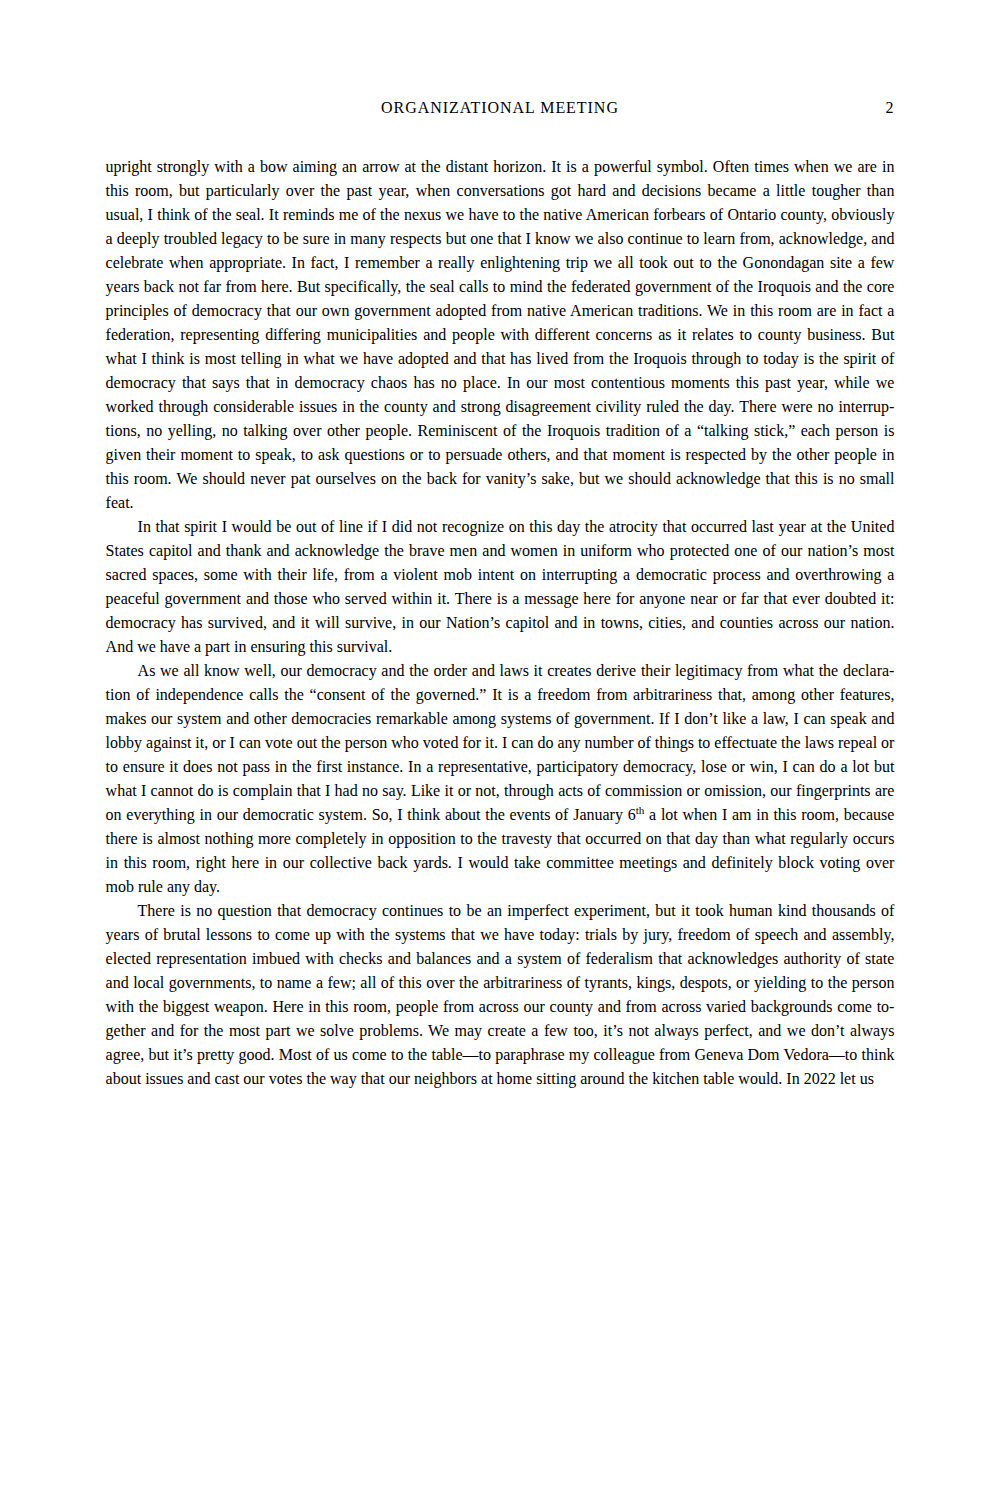ORGANIZATIONAL MEETING 2
upright strongly with a bow aiming an arrow at the distant horizon. It is a powerful symbol. Often times when we are in this room, but particularly over the past year, when conversations got hard and decisions became a little tougher than usual, I think of the seal. It reminds me of the nexus we have to the native American forbears of Ontario county, obviously a deeply troubled legacy to be sure in many respects but one that I know we also continue to learn from, acknowledge, and celebrate when appropriate. In fact, I remember a really enlightening trip we all took out to the Gonondagan site a few years back not far from here. But specifically, the seal calls to mind the federated government of the Iroquois and the core principles of democracy that our own government adopted from native American traditions. We in this room are in fact a federation, representing differing municipalities and people with different concerns as it relates to county business. But what I think is most telling in what we have adopted and that has lived from the Iroquois through to today is the spirit of democracy that says that in democracy chaos has no place. In our most contentious moments this past year, while we worked through considerable issues in the county and strong disagreement civility ruled the day. There were no interruptions, no yelling, no talking over other people. Reminiscent of the Iroquois tradition of a “talking stick,” each person is given their moment to speak, to ask questions or to persuade others, and that moment is respected by the other people in this room. We should never pat ourselves on the back for vanity’s sake, but we should acknowledge that this is no small feat.
In that spirit I would be out of line if I did not recognize on this day the atrocity that occurred last year at the United States capitol and thank and acknowledge the brave men and women in uniform who protected one of our nation’s most sacred spaces, some with their life, from a violent mob intent on interrupting a democratic process and overthrowing a peaceful government and those who served within it. There is a message here for anyone near or far that ever doubted it: democracy has survived, and it will survive, in our Nation’s capitol and in towns, cities, and counties across our nation. And we have a part in ensuring this survival.
As we all know well, our democracy and the order and laws it creates derive their legitimacy from what the declaration of independence calls the “consent of the governed.” It is a freedom from arbitrariness that, among other features, makes our system and other democracies remarkable among systems of government. If I don’t like a law, I can speak and lobby against it, or I can vote out the person who voted for it. I can do any number of things to effectuate the laws repeal or to ensure it does not pass in the first instance. In a representative, participatory democracy, lose or win, I can do a lot but what I cannot do is complain that I had no say. Like it or not, through acts of commission or omission, our fingerprints are on everything in our democratic system. So, I think about the events of January 6th a lot when I am in this room, because there is almost nothing more completely in opposition to the travesty that occurred on that day than what regularly occurs in this room, right here in our collective back yards. I would take committee meetings and definitely block voting over mob rule any day.
There is no question that democracy continues to be an imperfect experiment, but it took human kind thousands of years of brutal lessons to come up with the systems that we have today: trials by jury, freedom of speech and assembly, elected representation imbued with checks and balances and a system of federalism that acknowledges authority of state and local governments, to name a few; all of this over the arbitrariness of tyrants, kings, despots, or yielding to the person with the biggest weapon. Here in this room, people from across our county and from across varied backgrounds come together and for the most part we solve problems. We may create a few too, it’s not always perfect, and we don’t always agree, but it’s pretty good. Most of us come to the table—to paraphrase my colleague from Geneva Dom Vedora—to think about issues and cast our votes the way that our neighbors at home sitting around the kitchen table would. In 2022 let us